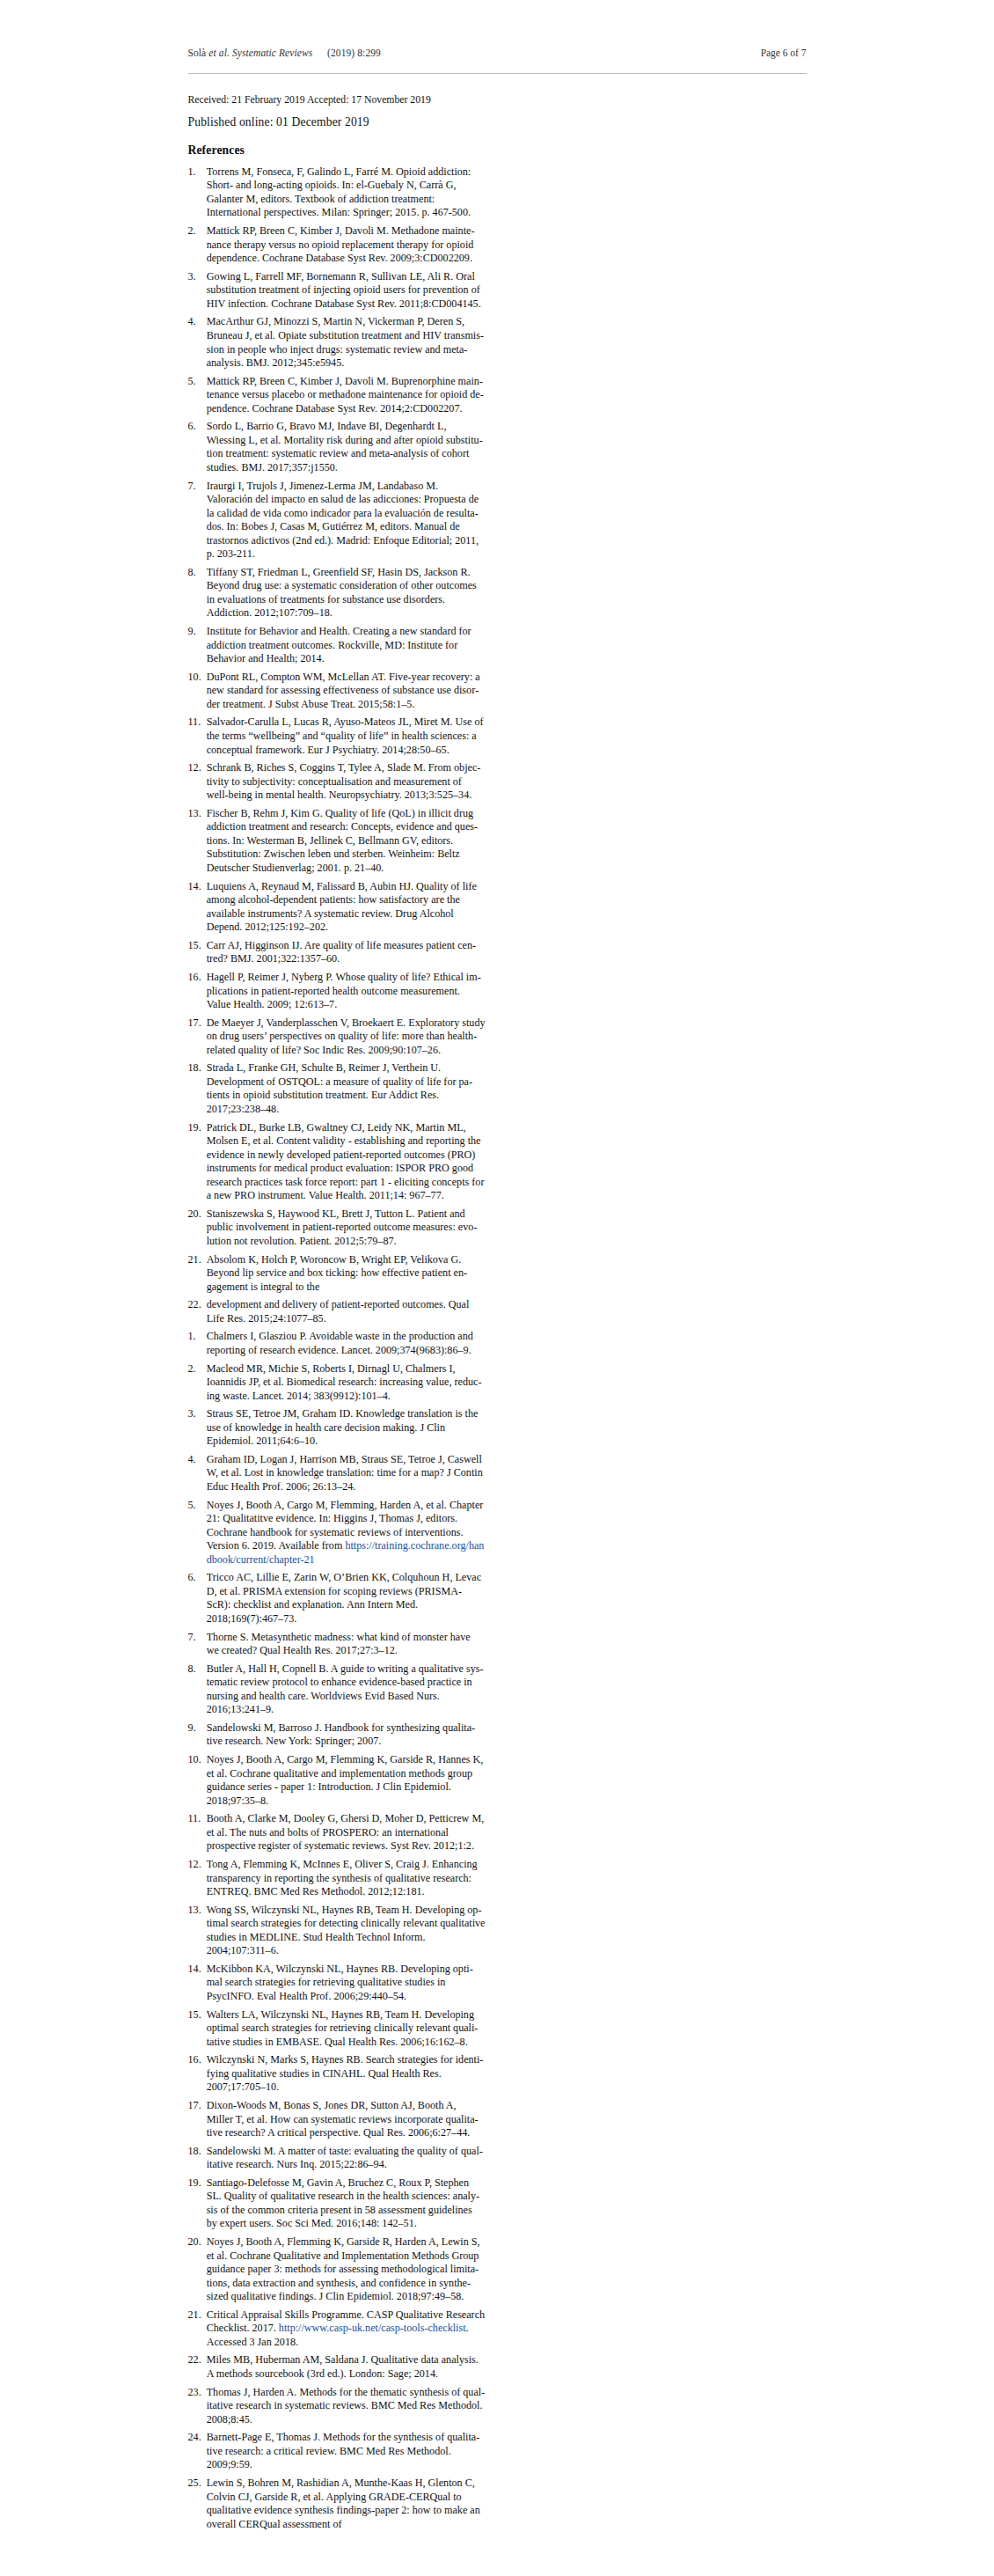Solà et al. Systematic Reviews (2019) 8:299
Page 6 of 7
Received: 21 February 2019 Accepted: 17 November 2019
Published online: 01 December 2019
References
Torrens M, Fonseca, F, Galindo L, Farré M. Opioid addiction: Short- and long-acting opioids. In: el-Guebaly N, Carrà G, Galanter M, editors. Textbook of addiction treatment: International perspectives. Milan: Springer; 2015. p. 467-500.
Mattick RP, Breen C, Kimber J, Davoli M. Methadone maintenance therapy versus no opioid replacement therapy for opioid dependence. Cochrane Database Syst Rev. 2009;3:CD002209.
Gowing L, Farrell MF, Bornemann R, Sullivan LE, Ali R. Oral substitution treatment of injecting opioid users for prevention of HIV infection. Cochrane Database Syst Rev. 2011;8:CD004145.
MacArthur GJ, Minozzi S, Martin N, Vickerman P, Deren S, Bruneau J, et al. Opiate substitution treatment and HIV transmission in people who inject drugs: systematic review and meta-analysis. BMJ. 2012;345:e5945.
Mattick RP, Breen C, Kimber J, Davoli M. Buprenorphine maintenance versus placebo or methadone maintenance for opioid dependence. Cochrane Database Syst Rev. 2014;2:CD002207.
Sordo L, Barrio G, Bravo MJ, Indave BI, Degenhardt L, Wiessing L, et al. Mortality risk during and after opioid substitution treatment: systematic review and meta-analysis of cohort studies. BMJ. 2017;357:j1550.
Iraurgi I, Trujols J, Jimenez-Lerma JM, Landabaso M. Valoración del impacto en salud de las adicciones: Propuesta de la calidad de vida como indicador para la evaluación de resultados. In: Bobes J, Casas M, Gutiérrez M, editors. Manual de trastornos adictivos (2nd ed.). Madrid: Enfoque Editorial; 2011, p. 203-211.
Tiffany ST, Friedman L, Greenfield SF, Hasin DS, Jackson R. Beyond drug use: a systematic consideration of other outcomes in evaluations of treatments for substance use disorders. Addiction. 2012;107:709–18.
Institute for Behavior and Health. Creating a new standard for addiction treatment outcomes. Rockville, MD: Institute for Behavior and Health; 2014.
DuPont RL, Compton WM, McLellan AT. Five-year recovery: a new standard for assessing effectiveness of substance use disorder treatment. J Subst Abuse Treat. 2015;58:1–5.
Salvador-Carulla L, Lucas R, Ayuso-Mateos JL, Miret M. Use of the terms “wellbeing” and “quality of life” in health sciences: a conceptual framework. Eur J Psychiatry. 2014;28:50–65.
Schrank B, Riches S, Coggins T, Tylee A, Slade M. From objectivity to subjectivity: conceptualisation and measurement of well-being in mental health. Neuropsychiatry. 2013;3:525–34.
Fischer B, Rehm J, Kim G. Quality of life (QoL) in illicit drug addiction treatment and research: Concepts, evidence and questions. In: Westerman B, Jellinek C, Bellmann GV, editors. Substitution: Zwischen leben und sterben. Weinheim: Beltz Deutscher Studienverlag; 2001. p. 21–40.
Luquiens A, Reynaud M, Falissard B, Aubin HJ. Quality of life among alcohol-dependent patients: how satisfactory are the available instruments? A systematic review. Drug Alcohol Depend. 2012;125:192–202.
Carr AJ, Higginson IJ. Are quality of life measures patient centred? BMJ. 2001;322:1357–60.
Hagell P, Reimer J, Nyberg P. Whose quality of life? Ethical implications in patient-reported health outcome measurement. Value Health. 2009; 12:613–7.
De Maeyer J, Vanderplasschen V, Broekaert E. Exploratory study on drug users’ perspectives on quality of life: more than health-related quality of life? Soc Indic Res. 2009;90:107–26.
Strada L, Franke GH, Schulte B, Reimer J, Verthein U. Development of OSTQOL: a measure of quality of life for patients in opioid substitution treatment. Eur Addict Res. 2017;23:238–48.
Patrick DL, Burke LB, Gwaltney CJ, Leidy NK, Martin ML, Molsen E, et al. Content validity - establishing and reporting the evidence in newly developed patient-reported outcomes (PRO) instruments for medical product evaluation: ISPOR PRO good research practices task force report: part 1 - eliciting concepts for a new PRO instrument. Value Health. 2011;14: 967–77.
Staniszewska S, Haywood KL, Brett J, Tutton L. Patient and public involvement in patient-reported outcome measures: evolution not revolution. Patient. 2012;5:79–87.
Absolom K, Holch P, Woroncow B, Wright EP, Velikova G. Beyond lip service and box ticking: how effective patient engagement is integral to the
development and delivery of patient-reported outcomes. Qual Life Res. 2015;24:1077–85.
Chalmers I, Glasziou P. Avoidable waste in the production and reporting of research evidence. Lancet. 2009;374(9683):86–9.
Macleod MR, Michie S, Roberts I, Dirnagl U, Chalmers I, Ioannidis JP, et al. Biomedical research: increasing value, reducing waste. Lancet. 2014; 383(9912):101–4.
Straus SE, Tetroe JM, Graham ID. Knowledge translation is the use of knowledge in health care decision making. J Clin Epidemiol. 2011;64:6–10.
Graham ID, Logan J, Harrison MB, Straus SE, Tetroe J, Caswell W, et al. Lost in knowledge translation: time for a map? J Contin Educ Health Prof. 2006; 26:13–24.
Noyes J, Booth A, Cargo M, Flemming, Harden A, et al. Chapter 21: Qualitatitve evidence. In: Higgins J, Thomas J, editors. Cochrane handbook for systematic reviews of interventions. Version 6. 2019. Available from https://training.cochrane.org/handbook/current/chapter-21
Tricco AC, Lillie E, Zarin W, O’Brien KK, Colquhoun H, Levac D, et al. PRISMA extension for scoping reviews (PRISMA-ScR): checklist and explanation. Ann Intern Med. 2018;169(7):467–73.
Thorne S. Metasynthetic madness: what kind of monster have we created? Qual Health Res. 2017;27:3–12.
Butler A, Hall H, Copnell B. A guide to writing a qualitative systematic review protocol to enhance evidence-based practice in nursing and health care. Worldviews Evid Based Nurs. 2016;13:241–9.
Sandelowski M, Barroso J. Handbook for synthesizing qualitative research. New York: Springer; 2007.
Noyes J, Booth A, Cargo M, Flemming K, Garside R, Hannes K, et al. Cochrane qualitative and implementation methods group guidance series - paper 1: Introduction. J Clin Epidemiol. 2018;97:35–8.
Booth A, Clarke M, Dooley G, Ghersi D, Moher D, Petticrew M, et al. The nuts and bolts of PROSPERO: an international prospective register of systematic reviews. Syst Rev. 2012;1:2.
Tong A, Flemming K, McInnes E, Oliver S, Craig J. Enhancing transparency in reporting the synthesis of qualitative research: ENTREQ. BMC Med Res Methodol. 2012;12:181.
Wong SS, Wilczynski NL, Haynes RB, Team H. Developing optimal search strategies for detecting clinically relevant qualitative studies in MEDLINE. Stud Health Technol Inform. 2004;107:311–6.
McKibbon KA, Wilczynski NL, Haynes RB. Developing optimal search strategies for retrieving qualitative studies in PsycINFO. Eval Health Prof. 2006;29:440–54.
Walters LA, Wilczynski NL, Haynes RB, Team H. Developing optimal search strategies for retrieving clinically relevant qualitative studies in EMBASE. Qual Health Res. 2006;16:162–8.
Wilczynski N, Marks S, Haynes RB. Search strategies for identifying qualitative studies in CINAHL. Qual Health Res. 2007;17:705–10.
Dixon-Woods M, Bonas S, Jones DR, Sutton AJ, Booth A, Miller T, et al. How can systematic reviews incorporate qualitative research? A critical perspective. Qual Res. 2006;6:27–44.
Sandelowski M. A matter of taste: evaluating the quality of qualitative research. Nurs Inq. 2015;22:86–94.
Santiago-Delefosse M, Gavin A, Bruchez C, Roux P, Stephen SL. Quality of qualitative research in the health sciences: analysis of the common criteria present in 58 assessment guidelines by expert users. Soc Sci Med. 2016;148: 142–51.
Noyes J, Booth A, Flemming K, Garside R, Harden A, Lewin S, et al. Cochrane Qualitative and Implementation Methods Group guidance paper 3: methods for assessing methodological limitations, data extraction and synthesis, and confidence in synthesized qualitative findings. J Clin Epidemiol. 2018;97:49–58.
Critical Appraisal Skills Programme. CASP Qualitative Research Checklist. 2017. http://www.casp-uk.net/casp-tools-checklist. Accessed 3 Jan 2018.
Miles MB, Huberman AM, Saldana J. Qualitative data analysis. A methods sourcebook (3rd ed.). London: Sage; 2014.
Thomas J, Harden A. Methods for the thematic synthesis of qualitative research in systematic reviews. BMC Med Res Methodol. 2008;8:45.
Barnett-Page E, Thomas J. Methods for the synthesis of qualitative research: a critical review. BMC Med Res Methodol. 2009;9:59.
Lewin S, Bohren M, Rashidian A, Munthe-Kaas H, Glenton C, Colvin CJ, Garside R, et al. Applying GRADE-CERQual to qualitative evidence synthesis findings-paper 2: how to make an overall CERQual assessment of